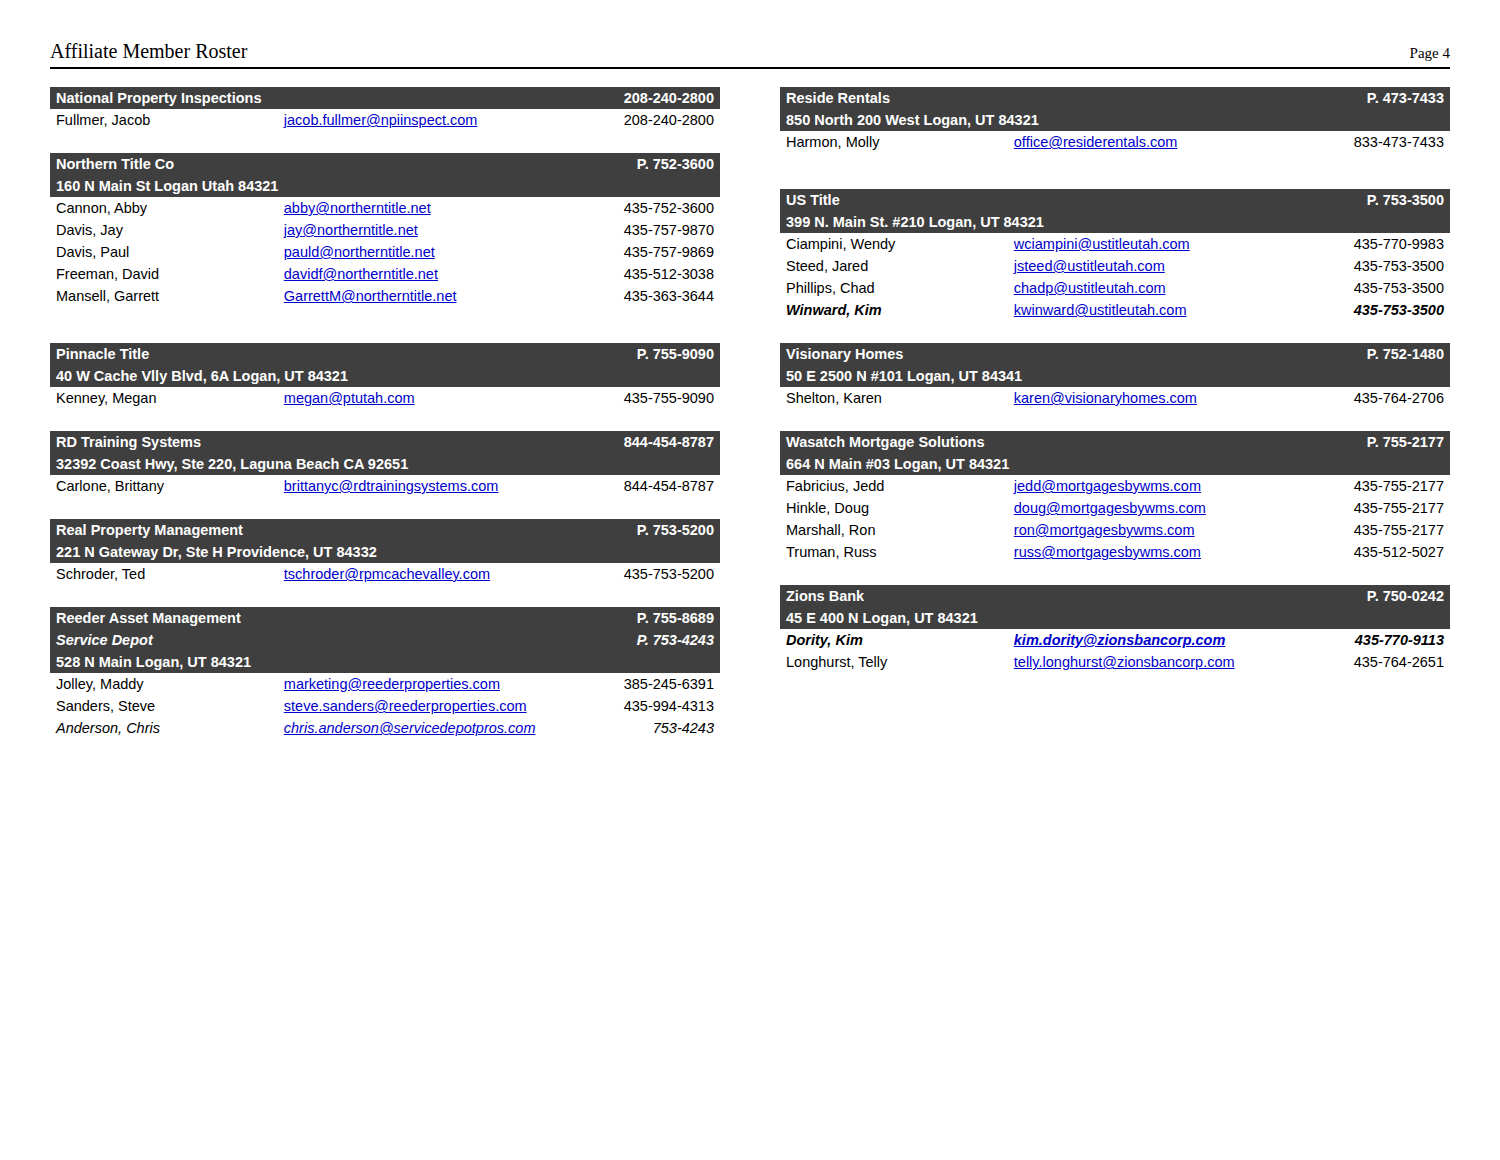Affiliate Member Roster Page 4
| National Property Inspections | 208-240-2800 |
| Fullmer, Jacob | jacob.fullmer@npiinspect.com | 208-240-2800 |
| Northern Title Co | P. 752-3600 |
| 160 N Main St Logan Utah 84321 |
| Cannon, Abby | abby@northerntitle.net | 435-752-3600 |
| Davis, Jay | jay@northerntitle.net | 435-757-9870 |
| Davis, Paul | pauld@northerntitle.net | 435-757-9869 |
| Freeman, David | davidf@northerntitle.net | 435-512-3038 |
| Mansell, Garrett | GarrettM@northerntitle.net | 435-363-3644 |
| Pinnacle Title | P. 755-9090 |
| 40 W Cache Vlly Blvd, 6A Logan, UT 84321 |
| Kenney, Megan | megan@ptutah.com | 435-755-9090 |
| RD Training Systems | 844-454-8787 |
| 32392 Coast Hwy, Ste 220, Laguna Beach CA 92651 |
| Carlone, Brittany | brittanyc@rdtrainingsystems.com | 844-454-8787 |
| Real Property Management | P. 753-5200 |
| 221 N Gateway Dr, Ste H Providence, UT 84332 |
| Schroder, Ted | tschroder@rpmcachevalley.com | 435-753-5200 |
| Reeder Asset Management | P. 755-8689 |
| Service Depot | P. 753-4243 |
| 528 N Main Logan, UT 84321 |
| Jolley, Maddy | marketing@reederproperties.com | 385-245-6391 |
| Sanders, Steve | steve.sanders@reederproperties.com | 435-994-4313 |
| Anderson, Chris | chris.anderson@servicedepotpros.com | 753-4243 |
| Reside Rentals | P. 473-7433 |
| 850 North 200 West Logan, UT 84321 |
| Harmon, Molly | office@residerentals.com | 833-473-7433 |
| US Title | P. 753-3500 |
| 399 N. Main St. #210 Logan, UT 84321 |
| Ciampini, Wendy | wciampini@ustitleutah.com | 435-770-9983 |
| Steed, Jared | jsteed@ustitleutah.com | 435-753-3500 |
| Phillips, Chad | chadp@ustitleutah.com | 435-753-3500 |
| Winward, Kim | kwinward@ustitleutah.com | 435-753-3500 |
| Visionary Homes | P. 752-1480 |
| 50 E 2500 N #101 Logan, UT 84341 |
| Shelton, Karen | karen@visionaryhomes.com | 435-764-2706 |
| Wasatch Mortgage Solutions | P. 755-2177 |
| 664 N Main #03 Logan, UT 84321 |
| Fabricius, Jedd | jedd@mortgagesbywms.com | 435-755-2177 |
| Hinkle, Doug | doug@mortgagesbywms.com | 435-755-2177 |
| Marshall, Ron | ron@mortgagesbywms.com | 435-755-2177 |
| Truman, Russ | russ@mortgagesbywms.com | 435-512-5027 |
| Zions Bank | P. 750-0242 |
| 45 E 400 N Logan, UT 84321 |
| Dority, Kim | kim.dority@zionsbancorp.com | 435-770-9113 |
| Longhurst, Telly | telly.longhurst@zionsbancorp.com | 435-764-2651 |